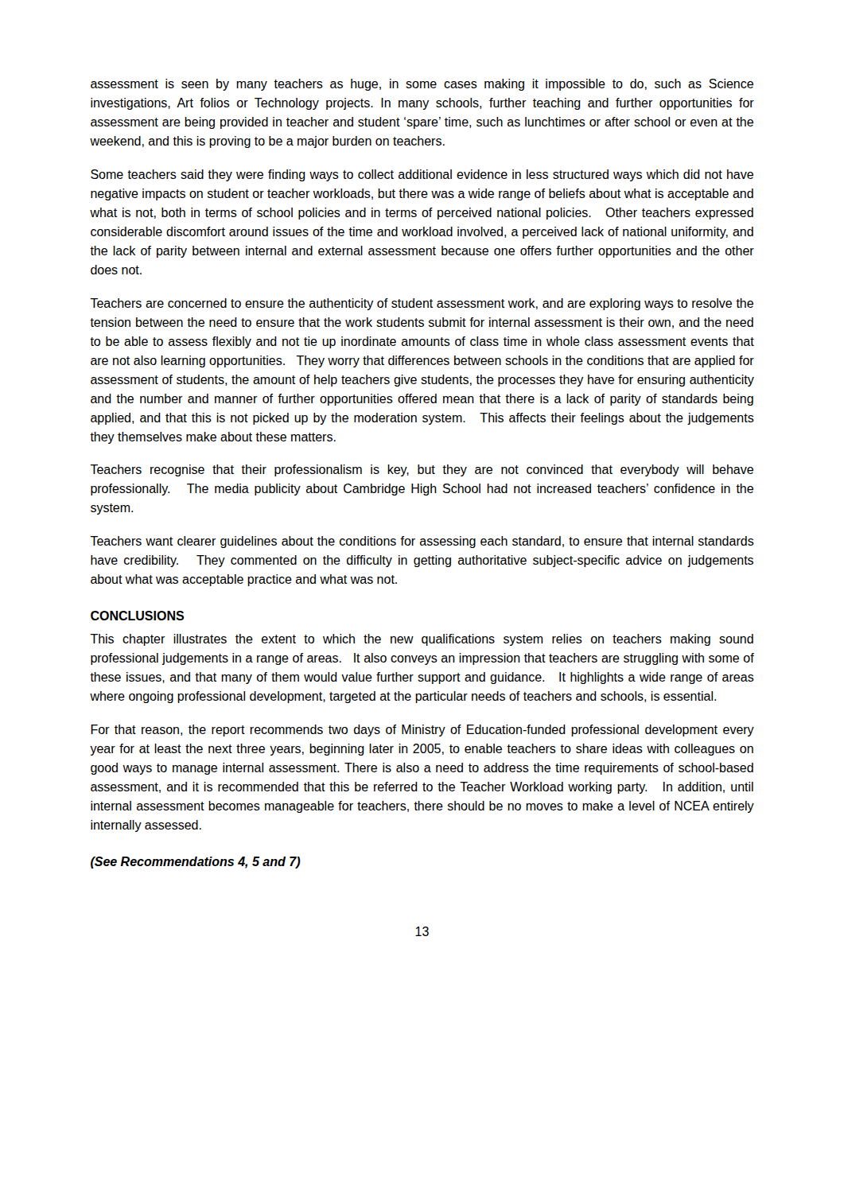assessment is seen by many teachers as huge, in some cases making it impossible to do, such as Science investigations, Art folios or Technology projects. In many schools, further teaching and further opportunities for assessment are being provided in teacher and student ‘spare’ time, such as lunchtimes or after school or even at the weekend, and this is proving to be a major burden on teachers.
Some teachers said they were finding ways to collect additional evidence in less structured ways which did not have negative impacts on student or teacher workloads, but there was a wide range of beliefs about what is acceptable and what is not, both in terms of school policies and in terms of perceived national policies. Other teachers expressed considerable discomfort around issues of the time and workload involved, a perceived lack of national uniformity, and the lack of parity between internal and external assessment because one offers further opportunities and the other does not.
Teachers are concerned to ensure the authenticity of student assessment work, and are exploring ways to resolve the tension between the need to ensure that the work students submit for internal assessment is their own, and the need to be able to assess flexibly and not tie up inordinate amounts of class time in whole class assessment events that are not also learning opportunities. They worry that differences between schools in the conditions that are applied for assessment of students, the amount of help teachers give students, the processes they have for ensuring authenticity and the number and manner of further opportunities offered mean that there is a lack of parity of standards being applied, and that this is not picked up by the moderation system. This affects their feelings about the judgements they themselves make about these matters.
Teachers recognise that their professionalism is key, but they are not convinced that everybody will behave professionally. The media publicity about Cambridge High School had not increased teachers’ confidence in the system.
Teachers want clearer guidelines about the conditions for assessing each standard, to ensure that internal standards have credibility. They commented on the difficulty in getting authoritative subject-specific advice on judgements about what was acceptable practice and what was not.
Conclusions
This chapter illustrates the extent to which the new qualifications system relies on teachers making sound professional judgements in a range of areas. It also conveys an impression that teachers are struggling with some of these issues, and that many of them would value further support and guidance. It highlights a wide range of areas where ongoing professional development, targeted at the particular needs of teachers and schools, is essential.
For that reason, the report recommends two days of Ministry of Education-funded professional development every year for at least the next three years, beginning later in 2005, to enable teachers to share ideas with colleagues on good ways to manage internal assessment. There is also a need to address the time requirements of school-based assessment, and it is recommended that this be referred to the Teacher Workload working party. In addition, until internal assessment becomes manageable for teachers, there should be no moves to make a level of NCEA entirely internally assessed.
(See Recommendations 4, 5 and 7)
13